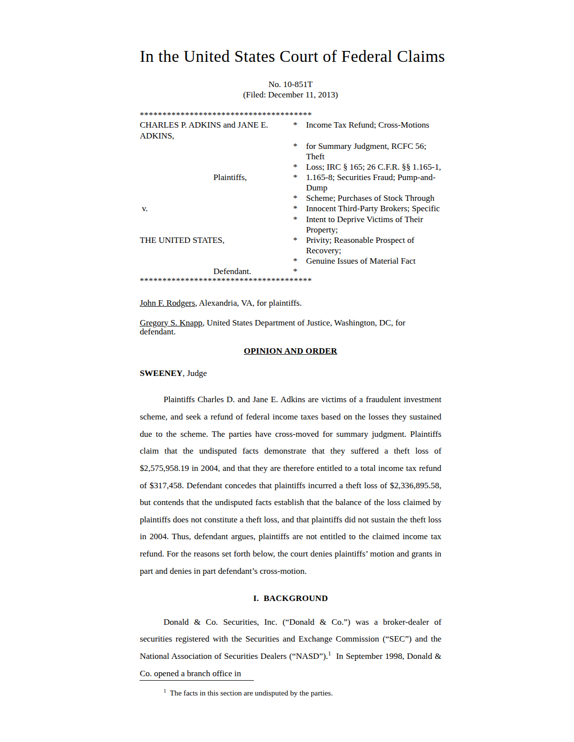In the United States Court of Federal Claims
No. 10-851T
(Filed: December 11, 2013)
**************************************
| CHARLES P. ADKINS and JANE E. ADKINS, | * | Income Tax Refund; Cross-Motions |
| | * | for Summary Judgment, RCFC 56; Theft |
| | * | Loss; IRC § 165; 26 C.F.R. §§ 1.165-1, |
| Plaintiffs, | * | 1.165-8; Securities Fraud; Pump-and-Dump |
| | * | Scheme; Purchases of Stock Through |
| v. | * | Innocent Third-Party Brokers; Specific |
| | * | Intent to Deprive Victims of Their Property; |
| THE UNITED STATES, | * | Privity; Reasonable Prospect of Recovery; |
| | * | Genuine Issues of Material Fact |
| Defendant. | * | |
**************************************
John F. Rodgers, Alexandria, VA, for plaintiffs.
Gregory S. Knapp, United States Department of Justice, Washington, DC, for defendant.
OPINION AND ORDER
SWEENEY, Judge
Plaintiffs Charles D. and Jane E. Adkins are victims of a fraudulent investment scheme, and seek a refund of federal income taxes based on the losses they sustained due to the scheme. The parties have cross-moved for summary judgment. Plaintiffs claim that the undisputed facts demonstrate that they suffered a theft loss of $2,575,958.19 in 2004, and that they are therefore entitled to a total income tax refund of $317,458. Defendant concedes that plaintiffs incurred a theft loss of $2,336,895.58, but contends that the undisputed facts establish that the balance of the loss claimed by plaintiffs does not constitute a theft loss, and that plaintiffs did not sustain the theft loss in 2004. Thus, defendant argues, plaintiffs are not entitled to the claimed income tax refund. For the reasons set forth below, the court denies plaintiffs’ motion and grants in part and denies in part defendant’s cross-motion.
I. BACKGROUND
Donald & Co. Securities, Inc. (“Donald & Co.”) was a broker-dealer of securities registered with the Securities and Exchange Commission (“SEC”) and the National Association of Securities Dealers (“NASD”).1 In September 1998, Donald & Co. opened a branch office in
1 The facts in this section are undisputed by the parties.